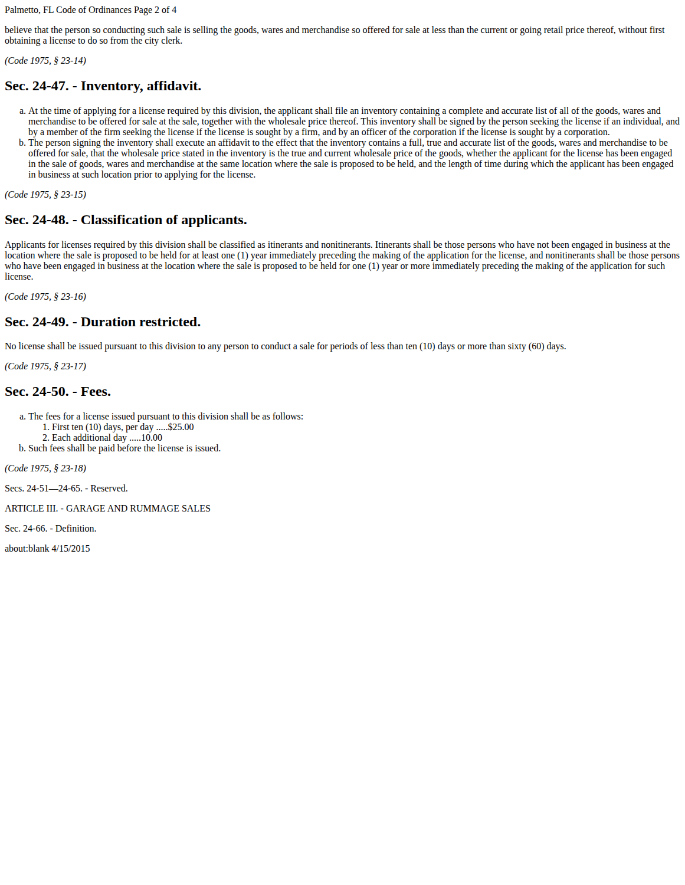Palmetto, FL Code of Ordinances Page 2 of 4
believe that the person so conducting such sale is selling the goods, wares and merchandise so offered for sale at less than the current or going retail price thereof, without first obtaining a license to do so from the city clerk.
(Code 1975, § 23-14)
Sec. 24-47. - Inventory, affidavit.
At the time of applying for a license required by this division, the applicant shall file an inventory containing a complete and accurate list of all of the goods, wares and merchandise to be offered for sale at the sale, together with the wholesale price thereof. This inventory shall be signed by the person seeking the license if an individual, and by a member of the firm seeking the license if the license is sought by a firm, and by an officer of the corporation if the license is sought by a corporation.
The person signing the inventory shall execute an affidavit to the effect that the inventory contains a full, true and accurate list of the goods, wares and merchandise to be offered for sale, that the wholesale price stated in the inventory is the true and current wholesale price of the goods, whether the applicant for the license has been engaged in the sale of goods, wares and merchandise at the same location where the sale is proposed to be held, and the length of time during which the applicant has been engaged in business at such location prior to applying for the license.
(Code 1975, § 23-15)
Sec. 24-48. - Classification of applicants.
Applicants for licenses required by this division shall be classified as itinerants and nonitinerants. Itinerants shall be those persons who have not been engaged in business at the location where the sale is proposed to be held for at least one (1) year immediately preceding the making of the application for the license, and nonitinerants shall be those persons who have been engaged in business at the location where the sale is proposed to be held for one (1) year or more immediately preceding the making of the application for such license.
(Code 1975, § 23-16)
Sec. 24-49. - Duration restricted.
No license shall be issued pursuant to this division to any person to conduct a sale for periods of less than ten (10) days or more than sixty (60) days.
(Code 1975, § 23-17)
Sec. 24-50. - Fees.
The fees for a license issued pursuant to this division shall be as follows:
First ten (10) days, per day .....$25.00
Each additional day .....10.00
Such fees shall be paid before the license is issued.
(Code 1975, § 23-18)
Secs. 24-51—24-65. - Reserved.
ARTICLE III. - GARAGE AND RUMMAGE SALES
Sec. 24-66. - Definition.
about:blank 4/15/2015